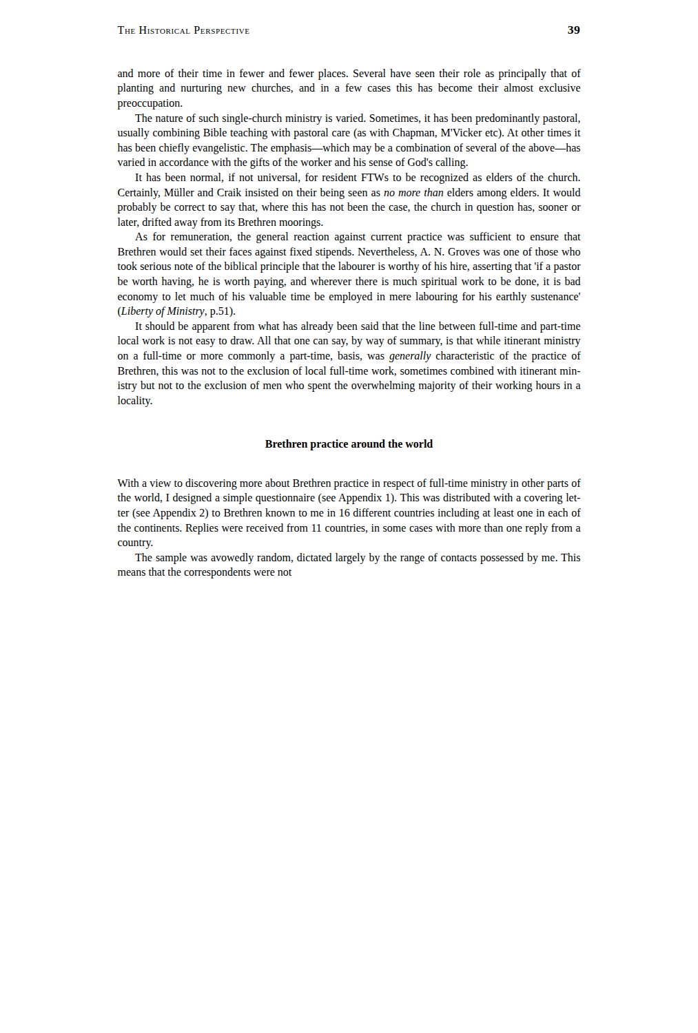The Historical Perspective 39
and more of their time in fewer and fewer places. Several have seen their role as principally that of planting and nurturing new churches, and in a few cases this has become their almost exclusive preoccupation.
The nature of such single-church ministry is varied. Sometimes, it has been predominantly pastoral, usually combining Bible teaching with pastoral care (as with Chapman, M'Vicker etc). At other times it has been chiefly evangelistic. The emphasis—which may be a combination of several of the above—has varied in accordance with the gifts of the worker and his sense of God's calling.
It has been normal, if not universal, for resident FTWs to be recognized as elders of the church. Certainly, Müller and Craik insisted on their being seen as no more than elders among elders. It would probably be correct to say that, where this has not been the case, the church in question has, sooner or later, drifted away from its Brethren moorings.
As for remuneration, the general reaction against current practice was sufficient to ensure that Brethren would set their faces against fixed stipends. Nevertheless, A. N. Groves was one of those who took serious note of the biblical principle that the labourer is worthy of his hire, asserting that 'if a pastor be worth having, he is worth paying, and wherever there is much spiritual work to be done, it is bad economy to let much of his valuable time be employed in mere labouring for his earthly sustenance' (Liberty of Ministry, p.51).
It should be apparent from what has already been said that the line between full-time and part-time local work is not easy to draw. All that one can say, by way of summary, is that while itinerant ministry on a full-time or more commonly a part-time, basis, was generally characteristic of the practice of Brethren, this was not to the exclusion of local full-time work, sometimes combined with itinerant ministry but not to the exclusion of men who spent the overwhelming majority of their working hours in a locality.
Brethren practice around the world
With a view to discovering more about Brethren practice in respect of full-time ministry in other parts of the world, I designed a simple questionnaire (see Appendix 1). This was distributed with a covering letter (see Appendix 2) to Brethren known to me in 16 different countries including at least one in each of the continents. Replies were received from 11 countries, in some cases with more than one reply from a country.
The sample was avowedly random, dictated largely by the range of contacts possessed by me. This means that the correspondents were not